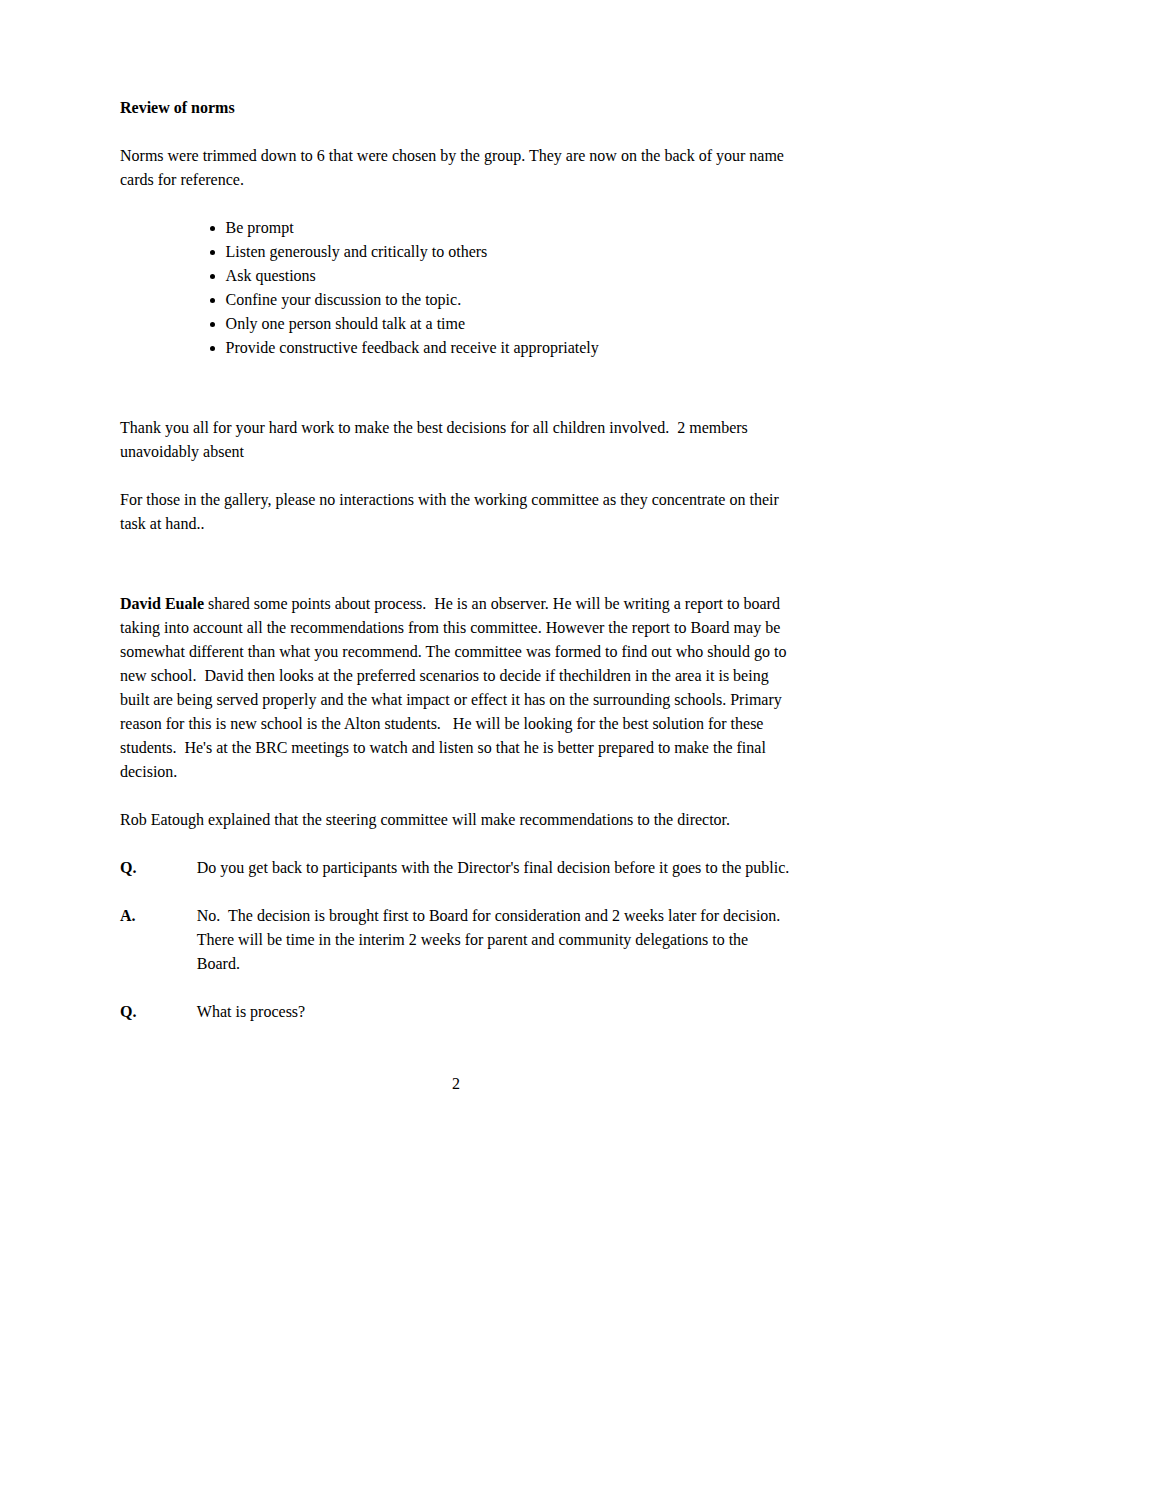Review of norms
Norms were trimmed down to 6 that were chosen by the group. They are now on the back of your name cards for reference.
Be prompt
Listen generously and critically to others
Ask questions
Confine your discussion to the topic.
Only one person should talk at a time
Provide constructive feedback and receive it appropriately
Thank you all for your hard work to make the best decisions for all children involved. 2 members unavoidably absent
For those in the gallery, please no interactions with the working committee as they concentrate on their task at hand..
David Euale shared some points about process. He is an observer. He will be writing a report to board taking into account all the recommendations from this committee. However the report to Board may be somewhat different than what you recommend. The committee was formed to find out who should go to new school. David then looks at the preferred scenarios to decide if thechildren in the area it is being built are being served properly and the what impact or effect it has on the surrounding schools. Primary reason for this is new school is the Alton students. He will be looking for the best solution for these students. He's at the BRC meetings to watch and listen so that he is better prepared to make the final decision.
Rob Eatough explained that the steering committee will make recommendations to the director.
Q.
Do you get back to participants with the Director's final decision before it goes to the public.
A.
No. The decision is brought first to Board for consideration and 2 weeks later for decision. There will be time in the interim 2 weeks for parent and community delegations to the Board.
Q.
What is process?
2